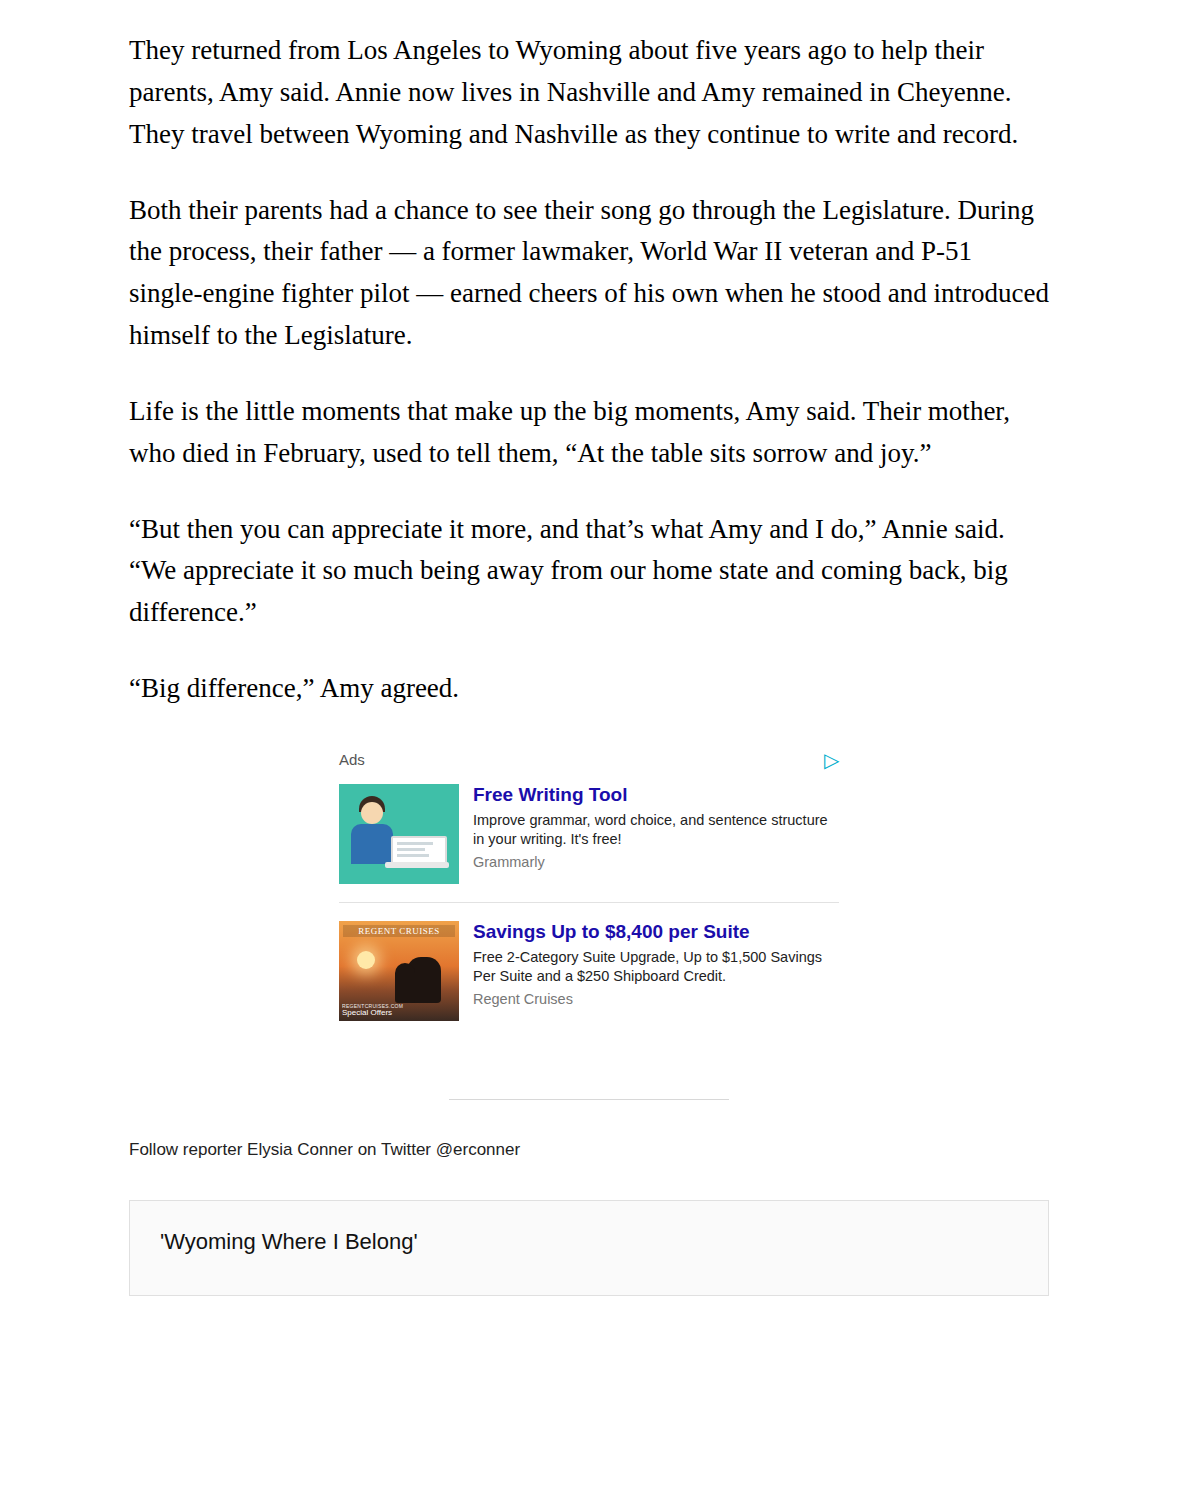They returned from Los Angeles to Wyoming about five years ago to help their parents, Amy said. Annie now lives in Nashville and Amy remained in Cheyenne. They travel between Wyoming and Nashville as they continue to write and record.
Both their parents had a chance to see their song go through the Legislature. During the process, their father — a former lawmaker, World War II veteran and P-51 single-engine fighter pilot — earned cheers of his own when he stood and introduced himself to the Legislature.
Life is the little moments that make up the big moments, Amy said. Their mother, who died in February, used to tell them, “At the table sits sorrow and joy.”
“But then you can appreciate it more, and that’s what Amy and I do,” Annie said. “We appreciate it so much being away from our home state and coming back, big difference.”
“Big difference,” Amy agreed.
Ads ▷
Free Writing Tool
Improve grammar, word choice, and sentence structure in your writing. It's free!
Grammarly
REGENT CRUISES
REGENTCRUISES.COM
Special Offers
Savings Up to $8,400 per Suite
Free 2-Category Suite Upgrade, Up to $1,500 Savings Per Suite and a $250 Shipboard Credit.
Regent Cruises
Follow reporter Elysia Conner on Twitter @erconner
'Wyoming Where I Belong'